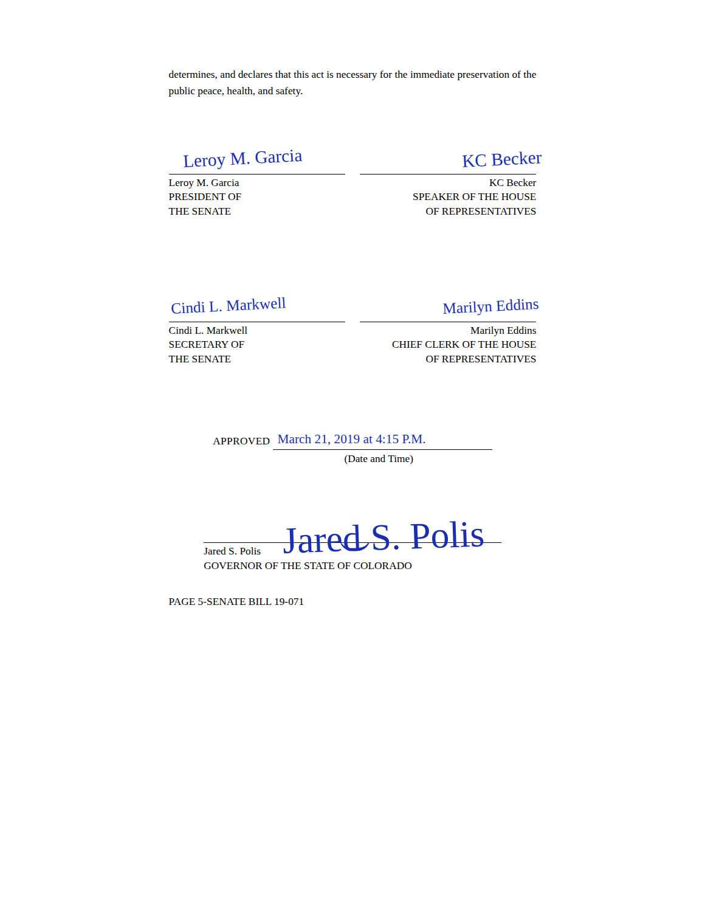determines, and declares that this act is necessary for the immediate preservation of the public peace, health, and safety.
| Leroy M. Garcia Leroy M. Garcia PRESIDENT OF THE SENATE | | KC Becker KC Becker SPEAKER OF THE HOUSE OF REPRESENTATIVES |
| Cindi L. Markwell Cindi L. Markwell SECRETARY OF THE SENATE | | Marilyn Eddins Marilyn Eddins CHIEF CLERK OF THE HOUSE OF REPRESENTATIVES |
APPROVED March 21, 2019 at 4:15 P.M.
(Date and Time)
Jared S. Polis
Jared S. Polis
GOVERNOR OF THE STATE OF COLORADO
)
PAGE 5-SENATE BILL 19-071